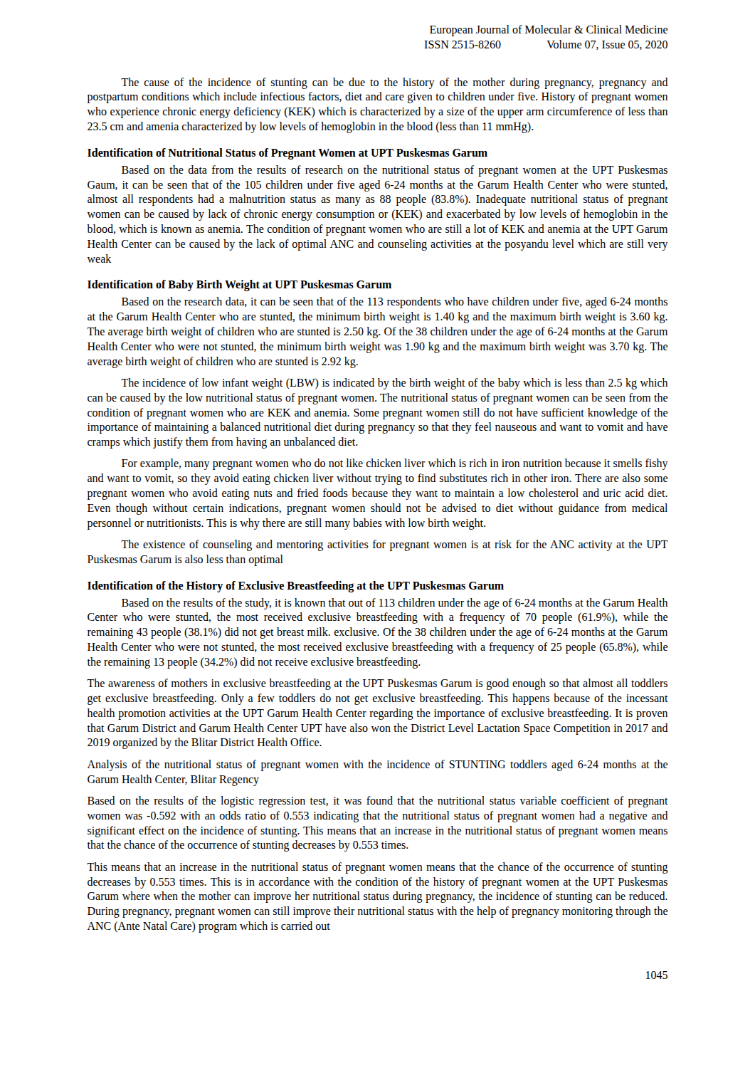European Journal of Molecular & Clinical Medicine ISSN 2515-8260 Volume 07, Issue 05, 2020
The cause of the incidence of stunting can be due to the history of the mother during pregnancy, pregnancy and postpartum conditions which include infectious factors, diet and care given to children under five. History of pregnant women who experience chronic energy deficiency (KEK) which is characterized by a size of the upper arm circumference of less than 23.5 cm and amenia characterized by low levels of hemoglobin in the blood (less than 11 mmHg).
Identification of Nutritional Status of Pregnant Women at UPT Puskesmas Garum
Based on the data from the results of research on the nutritional status of pregnant women at the UPT Puskesmas Gaum, it can be seen that of the 105 children under five aged 6-24 months at the Garum Health Center who were stunted, almost all respondents had a malnutrition status as many as 88 people (83.8%). Inadequate nutritional status of pregnant women can be caused by lack of chronic energy consumption or (KEK) and exacerbated by low levels of hemoglobin in the blood, which is known as anemia. The condition of pregnant women who are still a lot of KEK and anemia at the UPT Garum Health Center can be caused by the lack of optimal ANC and counseling activities at the posyandu level which are still very weak
Identification of Baby Birth Weight at UPT Puskesmas Garum
Based on the research data, it can be seen that of the 113 respondents who have children under five, aged 6-24 months at the Garum Health Center who are stunted, the minimum birth weight is 1.40 kg and the maximum birth weight is 3.60 kg. The average birth weight of children who are stunted is 2.50 kg. Of the 38 children under the age of 6-24 months at the Garum Health Center who were not stunted, the minimum birth weight was 1.90 kg and the maximum birth weight was 3.70 kg. The average birth weight of children who are stunted is 2.92 kg.
The incidence of low infant weight (LBW) is indicated by the birth weight of the baby which is less than 2.5 kg which can be caused by the low nutritional status of pregnant women. The nutritional status of pregnant women can be seen from the condition of pregnant women who are KEK and anemia. Some pregnant women still do not have sufficient knowledge of the importance of maintaining a balanced nutritional diet during pregnancy so that they feel nauseous and want to vomit and have cramps which justify them from having an unbalanced diet.
For example, many pregnant women who do not like chicken liver which is rich in iron nutrition because it smells fishy and want to vomit, so they avoid eating chicken liver without trying to find substitutes rich in other iron. There are also some pregnant women who avoid eating nuts and fried foods because they want to maintain a low cholesterol and uric acid diet. Even though without certain indications, pregnant women should not be advised to diet without guidance from medical personnel or nutritionists. This is why there are still many babies with low birth weight.
The existence of counseling and mentoring activities for pregnant women is at risk for the ANC activity at the UPT Puskesmas Garum is also less than optimal
Identification of the History of Exclusive Breastfeeding at the UPT Puskesmas Garum
Based on the results of the study, it is known that out of 113 children under the age of 6-24 months at the Garum Health Center who were stunted, the most received exclusive breastfeeding with a frequency of 70 people (61.9%), while the remaining 43 people (38.1%) did not get breast milk. exclusive. Of the 38 children under the age of 6-24 months at the Garum Health Center who were not stunted, the most received exclusive breastfeeding with a frequency of 25 people (65.8%), while the remaining 13 people (34.2%) did not receive exclusive breastfeeding.
The awareness of mothers in exclusive breastfeeding at the UPT Puskesmas Garum is good enough so that almost all toddlers get exclusive breastfeeding. Only a few toddlers do not get exclusive breastfeeding. This happens because of the incessant health promotion activities at the UPT Garum Health Center regarding the importance of exclusive breastfeeding. It is proven that Garum District and Garum Health Center UPT have also won the District Level Lactation Space Competition in 2017 and 2019 organized by the Blitar District Health Office.
Analysis of the nutritional status of pregnant women with the incidence of STUNTING toddlers aged 6-24 months at the Garum Health Center, Blitar Regency
Based on the results of the logistic regression test, it was found that the nutritional status variable coefficient of pregnant women was -0.592 with an odds ratio of 0.553 indicating that the nutritional status of pregnant women had a negative and significant effect on the incidence of stunting. This means that an increase in the nutritional status of pregnant women means that the chance of the occurrence of stunting decreases by 0.553 times.
This means that an increase in the nutritional status of pregnant women means that the chance of the occurrence of stunting decreases by 0.553 times. This is in accordance with the condition of the history of pregnant women at the UPT Puskesmas Garum where when the mother can improve her nutritional status during pregnancy, the incidence of stunting can be reduced. During pregnancy, pregnant women can still improve their nutritional status with the help of pregnancy monitoring through the ANC (Ante Natal Care) program which is carried out
1045